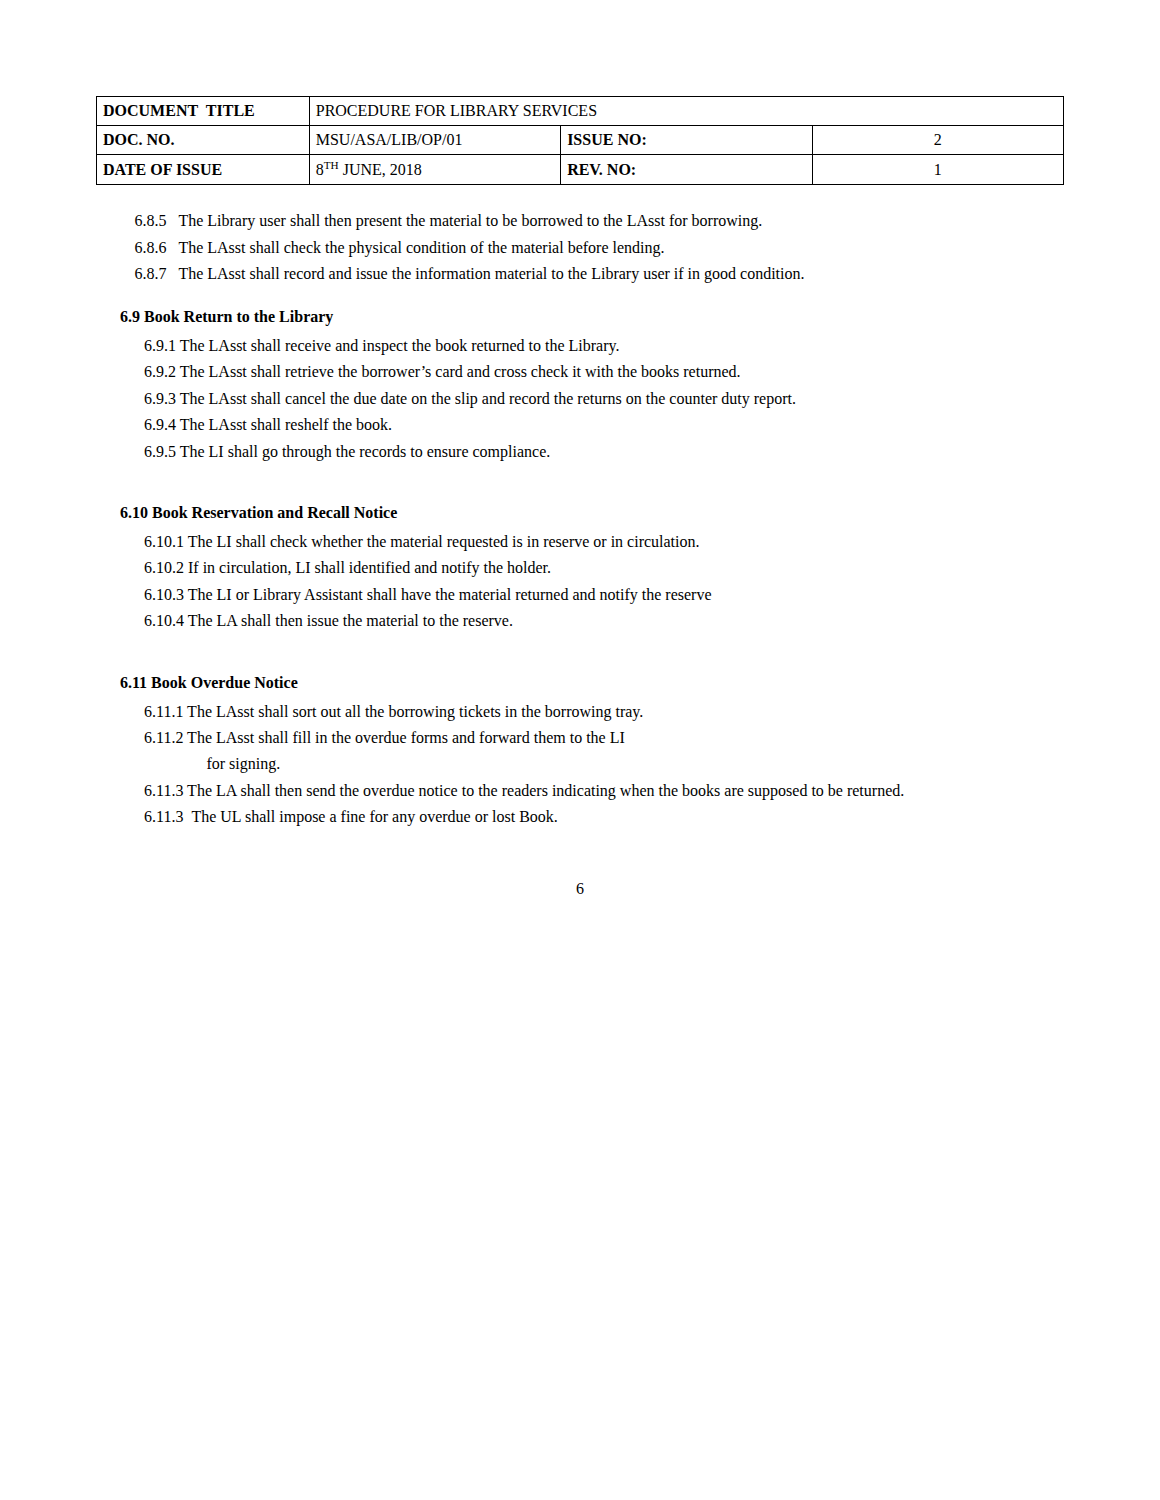| DOCUMENT TITLE | PROCEDURE FOR LIBRARY SERVICES |
| DOC. NO. | MSU/ASA/LIB/OP/01 | ISSUE NO: | 2 |
| DATE OF ISSUE | 8 TH JUNE, 2018 | REV. NO: | 1 |
6.8.5 The Library user shall then present the material to be borrowed to the LAsst for borrowing.
6.8.6 The LAsst shall check the physical condition of the material before lending.
6.8.7 The LAsst shall record and issue the information material to the Library user if in good condition.
6.9 Book Return to the Library
6.9.1 The LAsst shall receive and inspect the book returned to the Library.
6.9.2 The LAsst shall retrieve the borrower’s card and cross check it with the books returned.
6.9.3 The LAsst shall cancel the due date on the slip and record the returns on the counter duty report.
6.9.4 The LAsst shall reshelf the book.
6.9.5 The LI shall go through the records to ensure compliance.
6.10 Book Reservation and Recall Notice
6.10.1 The LI shall check whether the material requested is in reserve or in circulation.
6.10.2 If in circulation, LI shall identified and notify the holder.
6.10.3 The LI or Library Assistant shall have the material returned and notify the reserve
6.10.4 The LA shall then issue the material to the reserve.
6.11 Book Overdue Notice
6.11.1 The LAsst shall sort out all the borrowing tickets in the borrowing tray.
6.11.2 The LAsst shall fill in the overdue forms and forward them to the LI
for signing.
6.11.3 The LA shall then send the overdue notice to the readers indicating when the books are supposed to be returned.
6.11.3 The UL shall impose a fine for any overdue or lost Book.
6